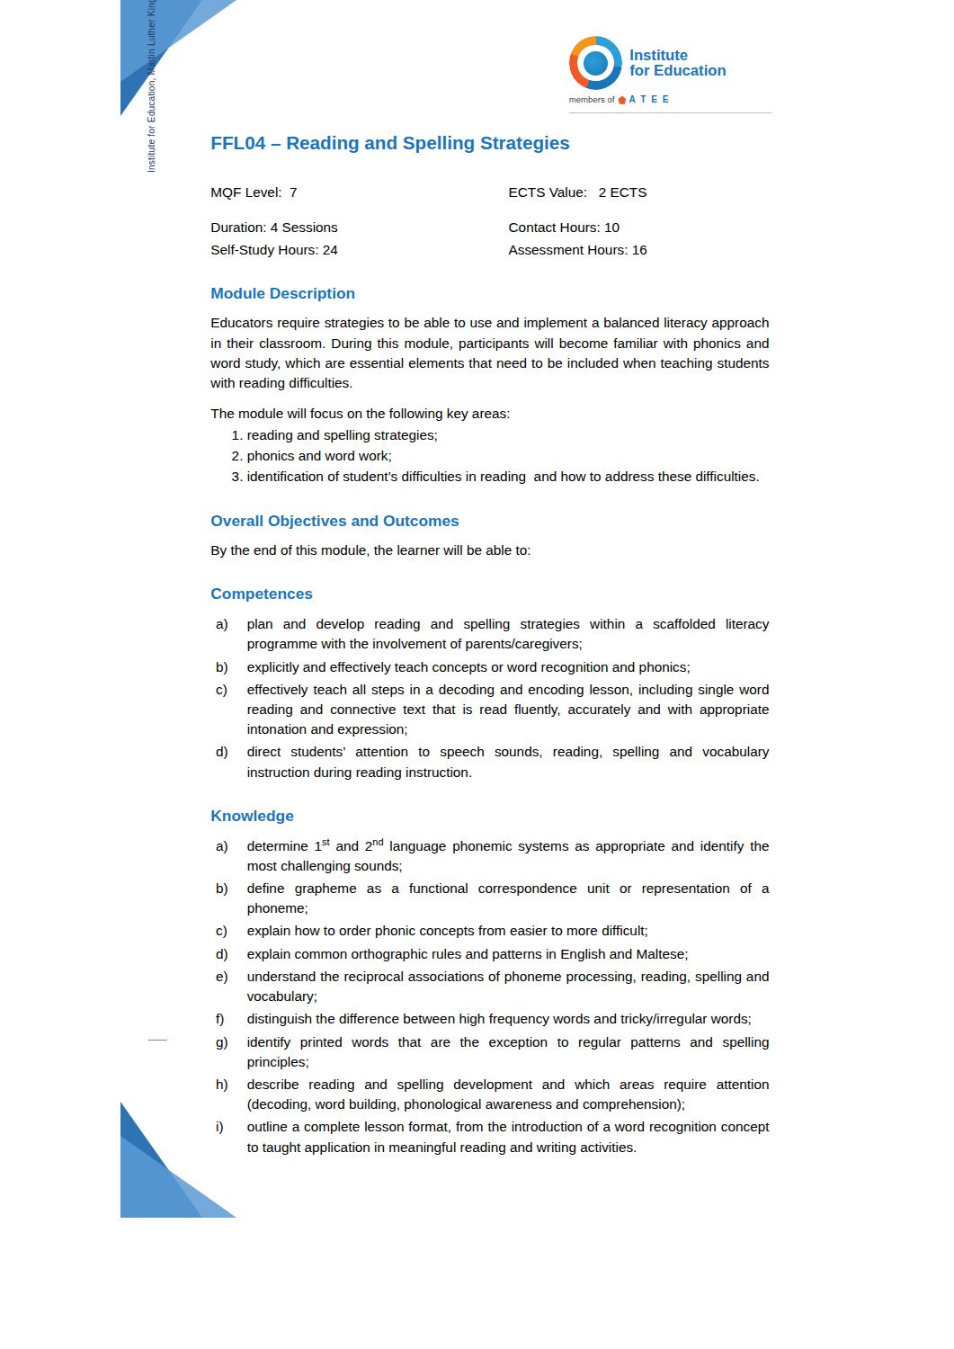Institute for Education, Martin Luther King Road, Pembroke PBK 1990. Tel: +35625982001 | Email: ife@ilearn.edu.mt
Institute for Education
members of A T E E
FFL04 – Reading and Spelling Strategies
MQF Level: 7
ECTS Value: 2 ECTS
Duration: 4 Sessions
Contact Hours: 10
Self-Study Hours: 24
Assessment Hours: 16
Module Description
Educators require strategies to be able to use and implement a balanced literacy approach in their classroom. During this module, participants will become familiar with phonics and word study, which are essential elements that need to be included when teaching students with reading difficulties.
The module will focus on the following key areas:
reading and spelling strategies;
phonics and word work;
identification of student’s difficulties in reading and how to address these difficulties.
Overall Objectives and Outcomes
By the end of this module, the learner will be able to:
Competences
a) plan and develop reading and spelling strategies within a scaffolded literacy programme with the involvement of parents/caregivers;
b) explicitly and effectively teach concepts or word recognition and phonics;
c) effectively teach all steps in a decoding and encoding lesson, including single word reading and connective text that is read fluently, accurately and with appropriate intonation and expression;
d) direct students’ attention to speech sounds, reading, spelling and vocabulary instruction during reading instruction.
Knowledge
a) determine 1st and 2nd language phonemic systems as appropriate and identify the most challenging sounds;
b) define grapheme as a functional correspondence unit or representation of a phoneme;
c) explain how to order phonic concepts from easier to more difficult;
d) explain common orthographic rules and patterns in English and Maltese;
e) understand the reciprocal associations of phoneme processing, reading, spelling and vocabulary;
f) distinguish the difference between high frequency words and tricky/irregular words;
g) identify printed words that are the exception to regular patterns and spelling principles;
h) describe reading and spelling development and which areas require attention (decoding, word building, phonological awareness and comprehension);
i) outline a complete lesson format, from the introduction of a word recognition concept to taught application in meaningful reading and writing activities.